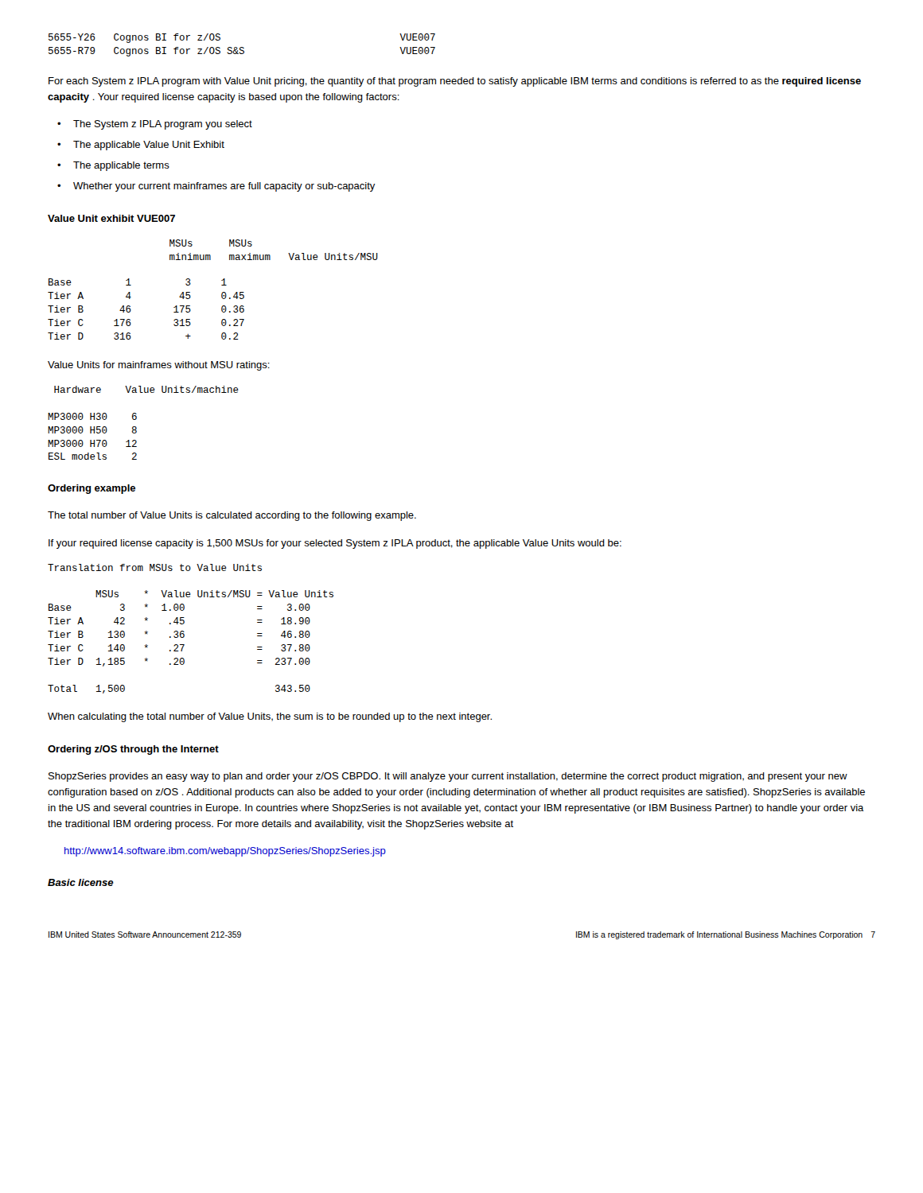5655-Y26 Cognos BI for z/OS VUE007
5655-R79 Cognos BI for z/OS S&S VUE007
For each System z IPLA program with Value Unit pricing, the quantity of that program needed to satisfy applicable IBM terms and conditions is referred to as the required license capacity . Your required license capacity is based upon the following factors:
The System z IPLA program you select
The applicable Value Unit Exhibit
The applicable terms
Whether your current mainframes are full capacity or sub-capacity
Value Unit exhibit VUE007
       MSUs      MSUs
       minimum   maximum   Value Units/MSU
Base         1         3     1
Tier A       4        45     0.45
Tier B      46       175     0.36
Tier C     176       315     0.27
Tier D     316         +     0.2
Value Units for mainframes without MSU ratings:
 Hardware    Value Units/machine

MP3000 H30    6
MP3000 H50    8
MP3000 H70   12
ESL models    2
Ordering example
The total number of Value Units is calculated according to the following example.
If your required license capacity is 1,500 MSUs for your selected System z IPLA product, the applicable Value Units would be:
Translation from MSUs to Value Units

        MSUs    *  Value Units/MSU = Value Units
Base        3   *  1.00            =    3.00
Tier A     42   *   .45            =   18.90
Tier B    130   *   .36            =   46.80
Tier C    140   *   .27            =   37.80
Tier D  1,185   *   .20            =  237.00

Total   1,500                         343.50
When calculating the total number of Value Units, the sum is to be rounded up to the next integer.
Ordering z/OS through the Internet
ShopzSeries provides an easy way to plan and order your z/OS CBPDO. It will analyze your current installation, determine the correct product migration, and present your new configuration based on z/OS . Additional products can also be added to your order (including determination of whether all product requisites are satisfied). ShopzSeries is available in the US and several countries in Europe. In countries where ShopzSeries is not available yet, contact your IBM representative (or IBM Business Partner) to handle your order via the traditional IBM ordering process. For more details and availability, visit the ShopzSeries website at
http://www14.software.ibm.com/webapp/ShopzSeries/ShopzSeries.jsp
Basic license
IBM United States Software Announcement 212-359
IBM is a registered trademark of International Business Machines Corporation7